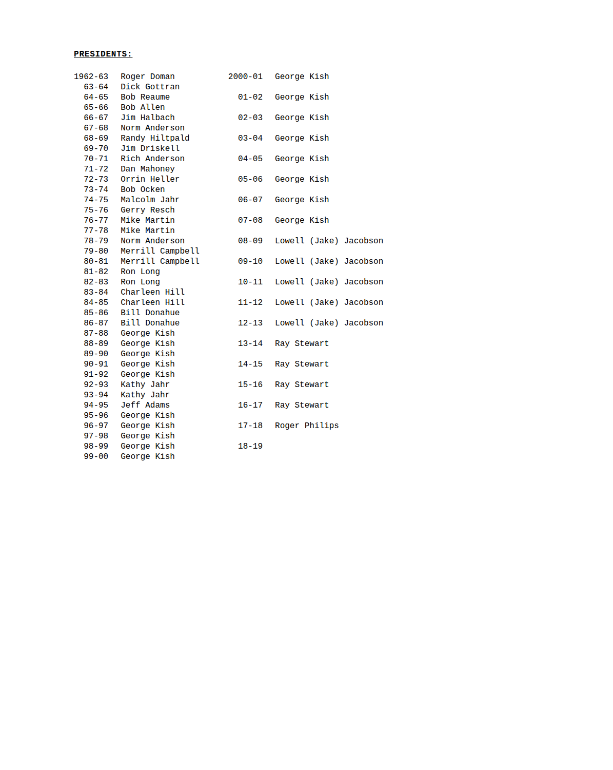PRESIDENTS:
| 1962-63 | Roger Doman |
| 63-64 | Dick Gottran |
| 64-65 | Bob Reaume |
| 65-66 | Bob Allen |
| 66-67 | Jim Halbach |
| 67-68 | Norm Anderson |
| 68-69 | Randy Hiltpald |
| 69-70 | Jim Driskell |
| 70-71 | Rich Anderson |
| 71-72 | Dan Mahoney |
| 72-73 | Orrin Heller |
| 73-74 | Bob Ocken |
| 74-75 | Malcolm Jahr |
| 75-76 | Gerry Resch |
| 76-77 | Mike Martin |
| 77-78 | Mike Martin |
| 78-79 | Norm Anderson |
| 79-80 | Merrill Campbell |
| 80-81 | Merrill Campbell |
| 81-82 | Ron Long |
| 82-83 | Ron Long |
| 83-84 | Charleen Hill |
| 84-85 | Charleen Hill |
| 85-86 | Bill Donahue |
| 86-87 | Bill Donahue |
| 87-88 | George Kish |
| 88-89 | George Kish |
| 89-90 | George Kish |
| 90-91 | George Kish |
| 91-92 | George Kish |
| 92-93 | Kathy Jahr |
| 93-94 | Kathy Jahr |
| 94-95 | Jeff Adams |
| 95-96 | George Kish |
| 96-97 | George Kish |
| 97-98 | George Kish |
| 98-99 | George Kish |
| 99-00 | George Kish |
| 2000-01 | George Kish |
| 01-02 | George Kish |
| 02-03 | George Kish |
| 03-04 | George Kish |
| 04-05 | George Kish |
| 05-06 | George Kish |
| 06-07 | George Kish |
| 07-08 | George Kish |
| 08-09 | Lowell (Jake) Jacobson |
| 09-10 | Lowell (Jake) Jacobson |
| 10-11 | Lowell (Jake) Jacobson |
| 11-12 | Lowell (Jake) Jacobson |
| 12-13 | Lowell (Jake) Jacobson |
| 13-14 | Ray Stewart |
| 14-15 | Ray Stewart |
| 15-16 | Ray Stewart |
| 16-17 | Ray Stewart |
| 17-18 | Roger Philips |
| 18-19 | |